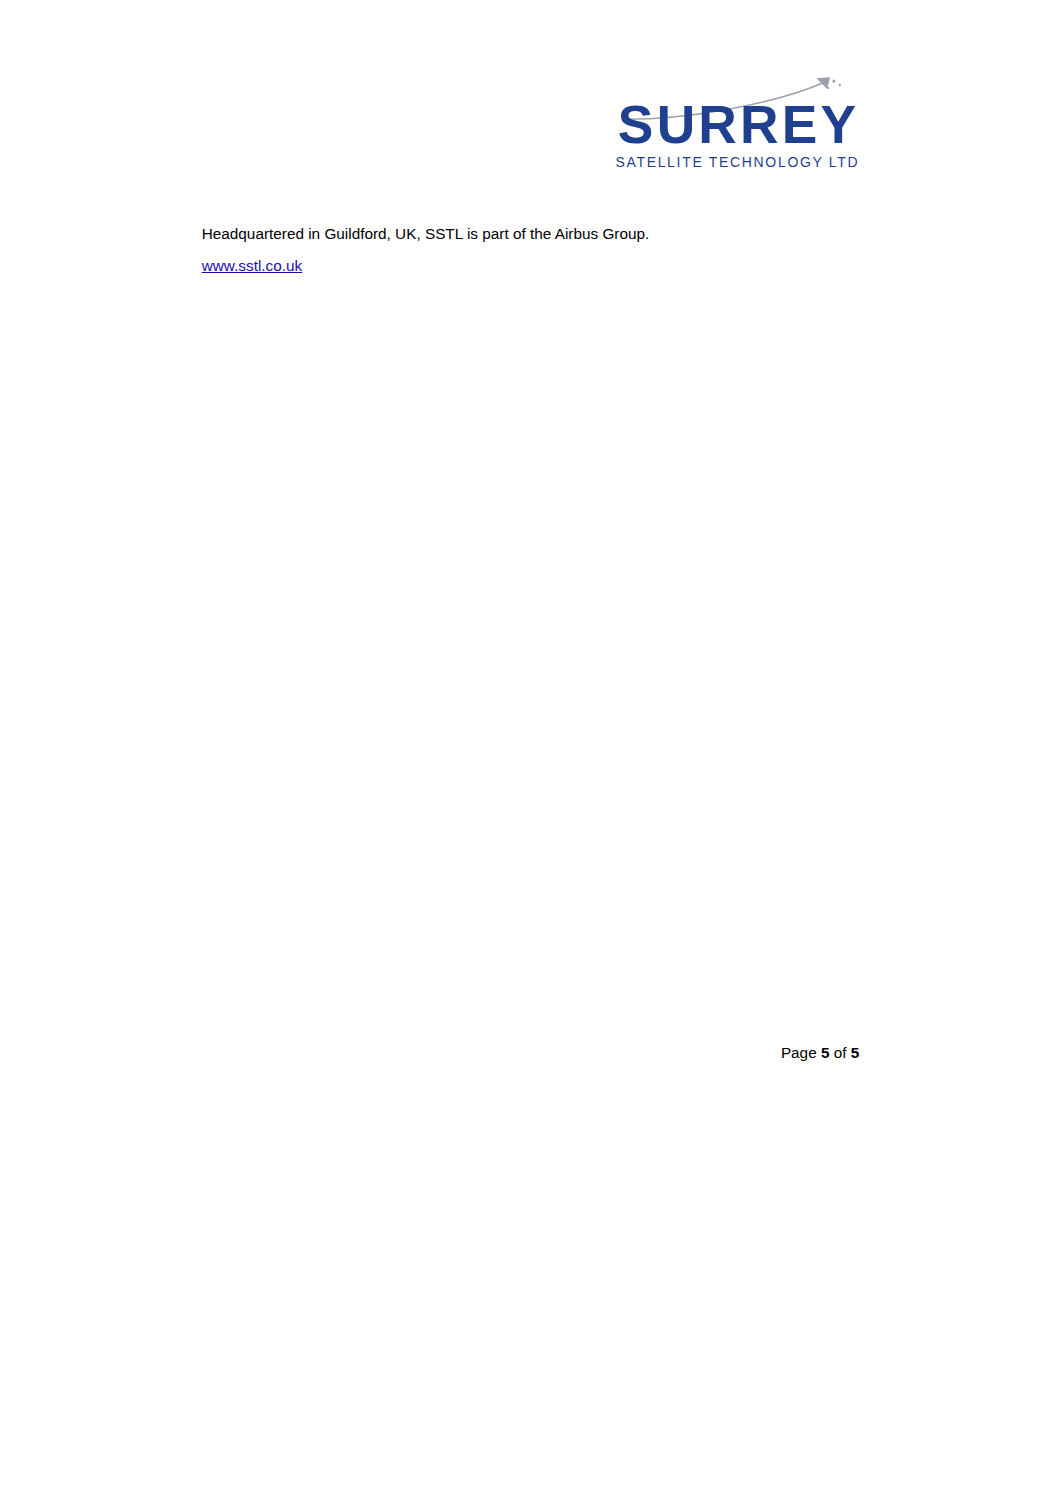SURREY SATELLITE TECHNOLOGY LTD
Headquartered in Guildford, UK, SSTL is part of the Airbus Group.
www.sstl.co.uk
Page 5 of 5